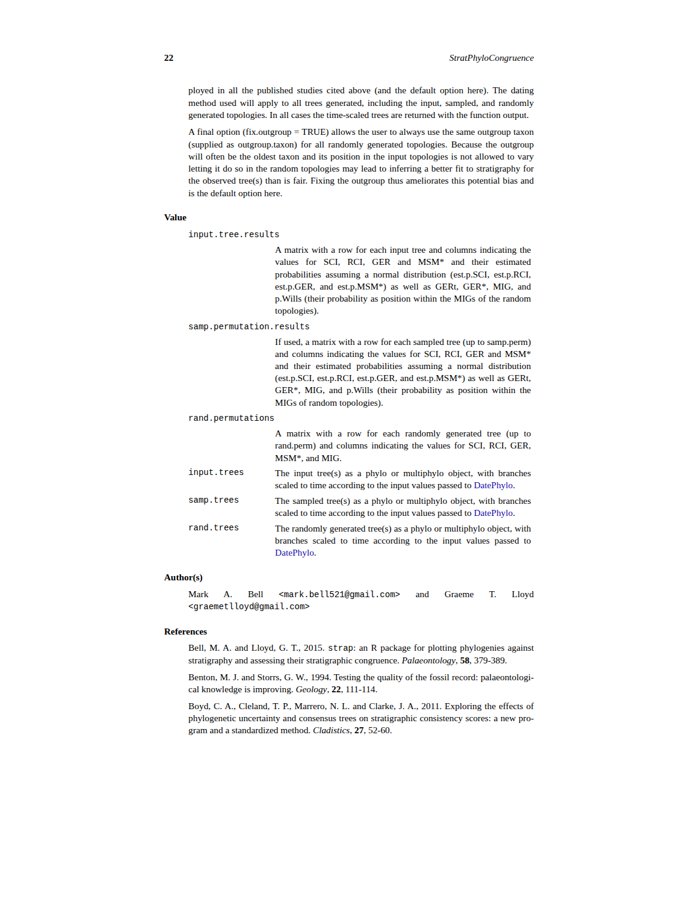22 StratPhyloCongruence
ployed in all the published studies cited above (and the default option here). The dating method used will apply to all trees generated, including the input, sampled, and randomly generated topologies. In all cases the time-scaled trees are returned with the function output.
A final option (fix.outgroup = TRUE) allows the user to always use the same outgroup taxon (supplied as outgroup.taxon) for all randomly generated topologies. Because the outgroup will often be the oldest taxon and its position in the input topologies is not allowed to vary letting it do so in the random topologies may lead to inferring a better fit to stratigraphy for the observed tree(s) than is fair. Fixing the outgroup thus ameliorates this potential bias and is the default option here.
Value
input.tree.results
A matrix with a row for each input tree and columns indicating the values for SCI, RCI, GER and MSM* and their estimated probabilities assuming a normal distribution (est.p.SCI, est.p.RCI, est.p.GER, and est.p.MSM*) as well as GERt, GER*, MIG, and p.Wills (their probability as position within the MIGs of the random topologies).
samp.permutation.results
If used, a matrix with a row for each sampled tree (up to samp.perm) and columns indicating the values for SCI, RCI, GER and MSM* and their estimated probabilities assuming a normal distribution (est.p.SCI, est.p.RCI, est.p.GER, and est.p.MSM*) as well as GERt, GER*, MIG, and p.Wills (their probability as position within the MIGs of random topologies).
rand.permutations
A matrix with a row for each randomly generated tree (up to rand.perm) and columns indicating the values for SCI, RCI, GER, MSM*, and MIG.
input.trees The input tree(s) as a phylo or multiphylo object, with branches scaled to time according to the input values passed to DatePhylo.
samp.trees The sampled tree(s) as a phylo or multiphylo object, with branches scaled to time according to the input values passed to DatePhylo.
rand.trees The randomly generated tree(s) as a phylo or multiphylo object, with branches scaled to time according to the input values passed to DatePhylo.
Author(s)
Mark A. Bell <mark.bell521@gmail.com> and Graeme T. Lloyd <graemetlloyd@gmail.com>
References
Bell, M. A. and Lloyd, G. T., 2015. strap: an R package for plotting phylogenies against stratigraphy and assessing their stratigraphic congruence. Palaeontology, 58, 379-389.
Benton, M. J. and Storrs, G. W., 1994. Testing the quality of the fossil record: palaeontological knowledge is improving. Geology, 22, 111-114.
Boyd, C. A., Cleland, T. P., Marrero, N. L. and Clarke, J. A., 2011. Exploring the effects of phylogenetic uncertainty and consensus trees on stratigraphic consistency scores: a new program and a standardized method. Cladistics, 27, 52-60.